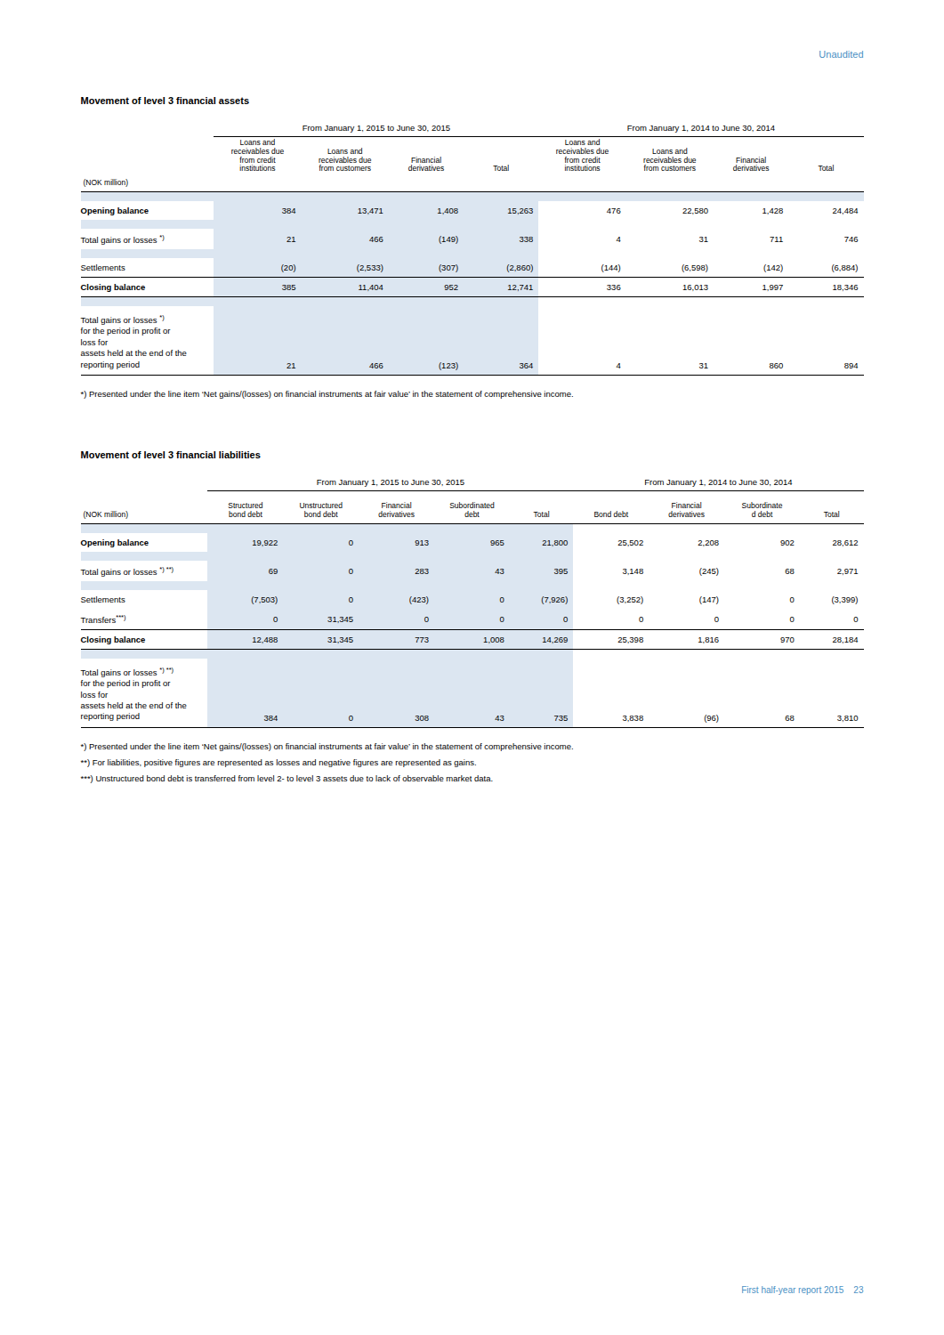Unaudited
Movement of level 3 financial assets
| | From January 1, 2015 to June 30, 2015 | From January 1, 2014 to June 30, 2014 |
| | Loans and receivables due from credit institutions | Loans and receivables due from customers | Financial derivatives | Total | Loans and receivables due from credit institutions | Loans and receivables due from customers | Financial derivatives | Total |
| (NOK million) | | | | | | | | |
| Opening balance | 384 | 13,471 | 1,408 | 15,263 | 476 | 22,580 | 1,428 | 24,484 |
| Total gains or losses *) | 21 | 466 | (149) | 338 | 4 | 31 | 711 | 746 |
| Settlements | (20) | (2,533) | (307) | (2,860) | (144) | (6,598) | (142) | (6,884) |
| Closing balance | 385 | 11,404 | 952 | 12,741 | 336 | 16,013 | 1,997 | 18,346 |
| Total gains or losses *) for the period in profit or loss for assets held at the end of the reporting period | 21 | 466 | (123) | 364 | 4 | 31 | 860 | 894 |
*) Presented under the line item ‘Net gains/(losses) on financial instruments at fair value’ in the statement of comprehensive income.
Movement of level 3 financial liabilities
| | From January 1, 2015 to June 30, 2015 | From January 1, 2014 to June 30, 2014 |
| (NOK million) | Structured bond debt | Unstructured bond debt | Financial derivatives | Subordinated debt | Total | Bond debt | Financial derivatives | Subordinate d debt | Total |
| Opening balance | 19,922 | 0 | 913 | 965 | 21,800 | 25,502 | 2,208 | 902 | 28,612 |
| Total gains or losses *) **) | 69 | 0 | 283 | 43 | 395 | 3,148 | (245) | 68 | 2,971 |
| Settlements | (7,503) | 0 | (423) | 0 | (7,926) | (3,252) | (147) | 0 | (3,399) |
| Transfers ***) | 0 | 31,345 | 0 | 0 | 0 | 0 | 0 | 0 | 0 |
| Closing balance | 12,488 | 31,345 | 773 | 1,008 | 14,269 | 25,398 | 1,816 | 970 | 28,184 |
| Total gains or losses *) **) for the period in profit or loss for assets held at the end of the reporting period | 384 | 0 | 308 | 43 | 735 | 3,838 | (96) | 68 | 3,810 |
*) Presented under the line item ‘Net gains/(losses) on financial instruments at fair value’ in the statement of comprehensive income.
**) For liabilities, positive figures are represented as losses and negative figures are represented as gains.
***) Unstructured bond debt is transferred from level 2- to level 3 assets due to lack of observable market data.
First half-year report 2015 23